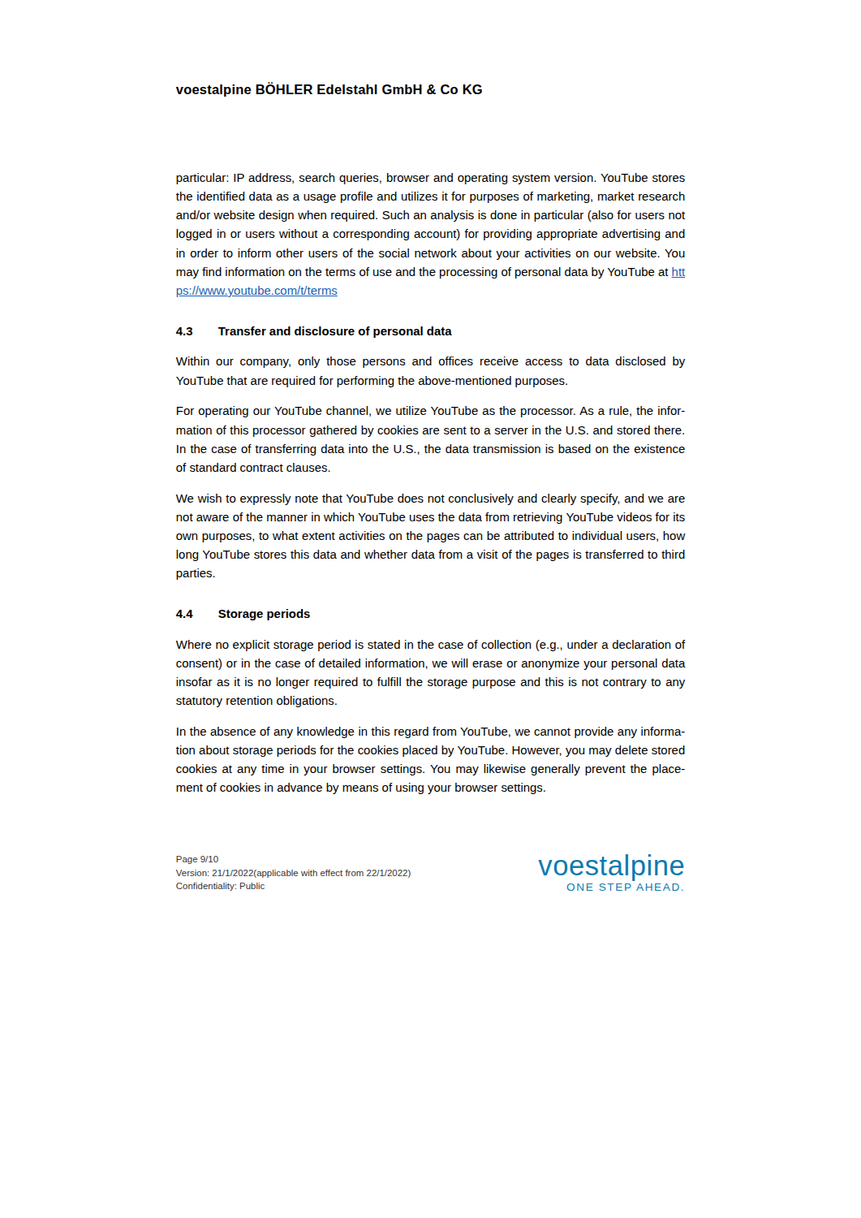voestalpine BÖHLER Edelstahl GmbH & Co KG
particular: IP address, search queries, browser and operating system version. YouTube stores the identified data as a usage profile and utilizes it for purposes of marketing, market research and/or website design when required. Such an analysis is done in particular (also for users not logged in or users without a corresponding account) for providing appropriate advertising and in order to inform other users of the social network about your activities on our website. You may find information on the terms of use and the processing of personal data by YouTube at https://www.youtube.com/t/terms
4.3 Transfer and disclosure of personal data
Within our company, only those persons and offices receive access to data disclosed by YouTube that are required for performing the above-mentioned purposes.
For operating our YouTube channel, we utilize YouTube as the processor. As a rule, the information of this processor gathered by cookies are sent to a server in the U.S. and stored there. In the case of transferring data into the U.S., the data transmission is based on the existence of standard contract clauses.
We wish to expressly note that YouTube does not conclusively and clearly specify, and we are not aware of the manner in which YouTube uses the data from retrieving YouTube videos for its own purposes, to what extent activities on the pages can be attributed to individual users, how long YouTube stores this data and whether data from a visit of the pages is transferred to third parties.
4.4 Storage periods
Where no explicit storage period is stated in the case of collection (e.g., under a declaration of consent) or in the case of detailed information, we will erase or anonymize your personal data insofar as it is no longer required to fulfill the storage purpose and this is not contrary to any statutory retention obligations.
In the absence of any knowledge in this regard from YouTube, we cannot provide any information about storage periods for the cookies placed by YouTube. However, you may delete stored cookies at any time in your browser settings. You may likewise generally prevent the placement of cookies in advance by means of using your browser settings.
Page 9/10
Version: 21/1/2022(applicable with effect from 22/1/2022)
Confidentiality: Public
voestalpine
One step ahead.